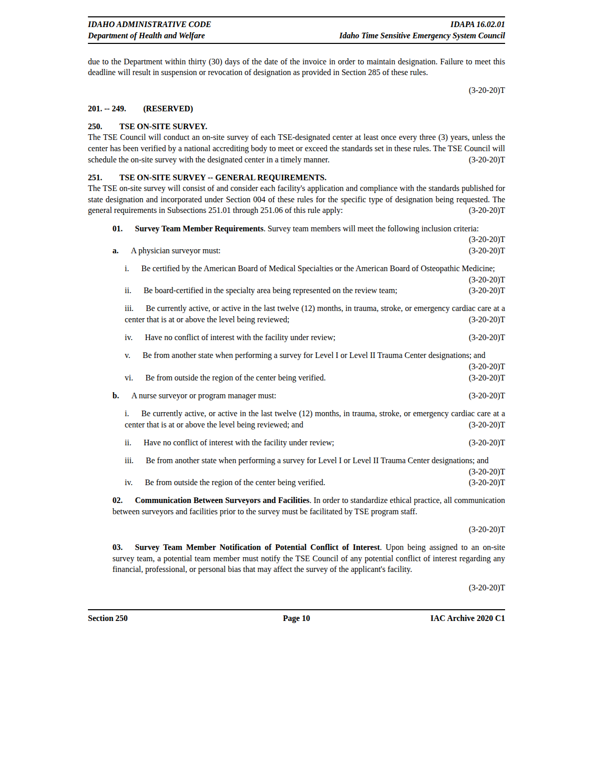| IDAHO ADMINISTRATIVE CODE | IDAPA 16.02.01 |
| Department of Health and Welfare | Idaho Time Sensitive Emergency System Council |
due to the Department within thirty (30) days of the date of the invoice in order to maintain designation. Failure to meet this deadline will result in suspension or revocation of designation as provided in Section 285 of these rules.
(3-20-20)T
201. -- 249. (RESERVED)
250. TSE ON-SITE SURVEY.
The TSE Council will conduct an on-site survey of each TSE-designated center at least once every three (3) years, unless the center has been verified by a national accrediting body to meet or exceed the standards set in these rules. The TSE Council will schedule the on-site survey with the designated center in a timely manner.(3-20-20)T
251. TSE ON-SITE SURVEY -- GENERAL REQUIREMENTS.
The TSE on-site survey will consist of and consider each facility's application and compliance with the standards published for state designation and incorporated under Section 004 of these rules for the specific type of designation being requested. The general requirements in Subsections 251.01 through 251.06 of this rule apply:(3-20-20)T
01. Survey Team Member Requirements. Survey team members will meet the following inclusion criteria:(3-20-20)T
a. A physician surveyor must:(3-20-20)T
i. Be certified by the American Board of Medical Specialties or the American Board of Osteopathic Medicine;(3-20-20)T
ii. Be board-certified in the specialty area being represented on the review team;(3-20-20)T
iii. Be currently active, or active in the last twelve (12) months, in trauma, stroke, or emergency cardiac care at a center that is at or above the level being reviewed;(3-20-20)T
iv. Have no conflict of interest with the facility under review;(3-20-20)T
v. Be from another state when performing a survey for Level I or Level II Trauma Center designations; and(3-20-20)T
vi. Be from outside the region of the center being verified.(3-20-20)T
b. A nurse surveyor or program manager must:(3-20-20)T
i. Be currently active, or active in the last twelve (12) months, in trauma, stroke, or emergency cardiac care at a center that is at or above the level being reviewed; and(3-20-20)T
ii. Have no conflict of interest with the facility under review;(3-20-20)T
iii. Be from another state when performing a survey for Level I or Level II Trauma Center designations; and(3-20-20)T
iv. Be from outside the region of the center being verified.(3-20-20)T
02. Communication Between Surveyors and Facilities. In order to standardize ethical practice, all communication between surveyors and facilities prior to the survey must be facilitated by TSE program staff.
(3-20-20)T
03. Survey Team Member Notification of Potential Conflict of Interest. Upon being assigned to an on-site survey team, a potential team member must notify the TSE Council of any potential conflict of interest regarding any financial, professional, or personal bias that may affect the survey of the applicant's facility.
(3-20-20)T
| Section 250 | Page 10 | IAC Archive 2020 C1 |